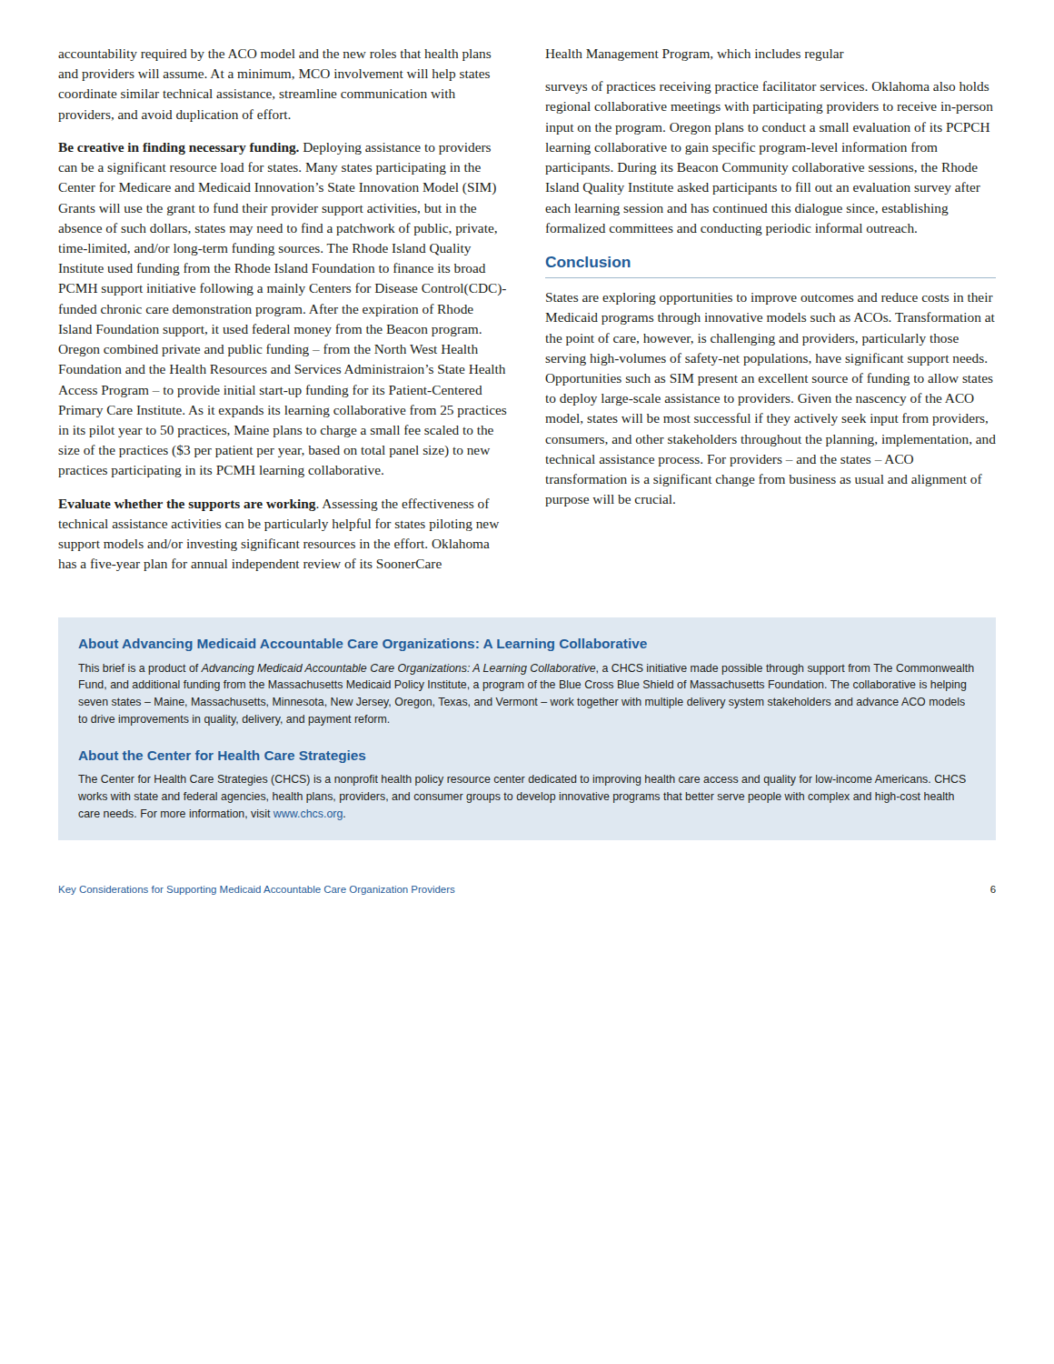accountability required by the ACO model and the new roles that health plans and providers will assume. At a minimum, MCO involvement will help states coordinate similar technical assistance, streamline communication with providers, and avoid duplication of effort.
Be creative in finding necessary funding. Deploying assistance to providers can be a significant resource load for states. Many states participating in the Center for Medicare and Medicaid Innovation’s State Innovation Model (SIM) Grants will use the grant to fund their provider support activities, but in the absence of such dollars, states may need to find a patchwork of public, private, time-limited, and/or long-term funding sources. The Rhode Island Quality Institute used funding from the Rhode Island Foundation to finance its broad PCMH support initiative following a mainly Centers for Disease Control(CDC)-funded chronic care demonstration program. After the expiration of Rhode Island Foundation support, it used federal money from the Beacon program. Oregon combined private and public funding – from the North West Health Foundation and the Health Resources and Services Administraion’s State Health Access Program – to provide initial start-up funding for its Patient-Centered Primary Care Institute. As it expands its learning collaborative from 25 practices in its pilot year to 50 practices, Maine plans to charge a small fee scaled to the size of the practices ($3 per patient per year, based on total panel size) to new practices participating in its PCMH learning collaborative.
Evaluate whether the supports are working. Assessing the effectiveness of technical assistance activities can be particularly helpful for states piloting new support models and/or investing significant resources in the effort. Oklahoma has a five-year plan for annual independent review of its SoonerCare
Health Management Program, which includes regular
surveys of practices receiving practice facilitator services. Oklahoma also holds regional collaborative meetings with participating providers to receive in-person input on the program. Oregon plans to conduct a small evaluation of its PCPCH learning collaborative to gain specific program-level information from participants. During its Beacon Community collaborative sessions, the Rhode Island Quality Institute asked participants to fill out an evaluation survey after each learning session and has continued this dialogue since, establishing formalized committees and conducting periodic informal outreach.
Conclusion
States are exploring opportunities to improve outcomes and reduce costs in their Medicaid programs through innovative models such as ACOs. Transformation at the point of care, however, is challenging and providers, particularly those serving high-volumes of safety-net populations, have significant support needs. Opportunities such as SIM present an excellent source of funding to allow states to deploy large-scale assistance to providers. Given the nascency of the ACO model, states will be most successful if they actively seek input from providers, consumers, and other stakeholders throughout the planning, implementation, and technical assistance process. For providers – and the states – ACO transformation is a significant change from business as usual and alignment of purpose will be crucial.
About Advancing Medicaid Accountable Care Organizations: A Learning Collaborative
This brief is a product of Advancing Medicaid Accountable Care Organizations: A Learning Collaborative, a CHCS initiative made possible through support from The Commonwealth Fund, and additional funding from the Massachusetts Medicaid Policy Institute, a program of the Blue Cross Blue Shield of Massachusetts Foundation. The collaborative is helping seven states – Maine, Massachusetts, Minnesota, New Jersey, Oregon, Texas, and Vermont – work together with multiple delivery system stakeholders and advance ACO models to drive improvements in quality, delivery, and payment reform.
About the Center for Health Care Strategies
The Center for Health Care Strategies (CHCS) is a nonprofit health policy resource center dedicated to improving health care access and quality for low-income Americans. CHCS works with state and federal agencies, health plans, providers, and consumer groups to develop innovative programs that better serve people with complex and high-cost health care needs. For more information, visit www.chcs.org.
Key Considerations for Supporting Medicaid Accountable Care Organization Providers 6